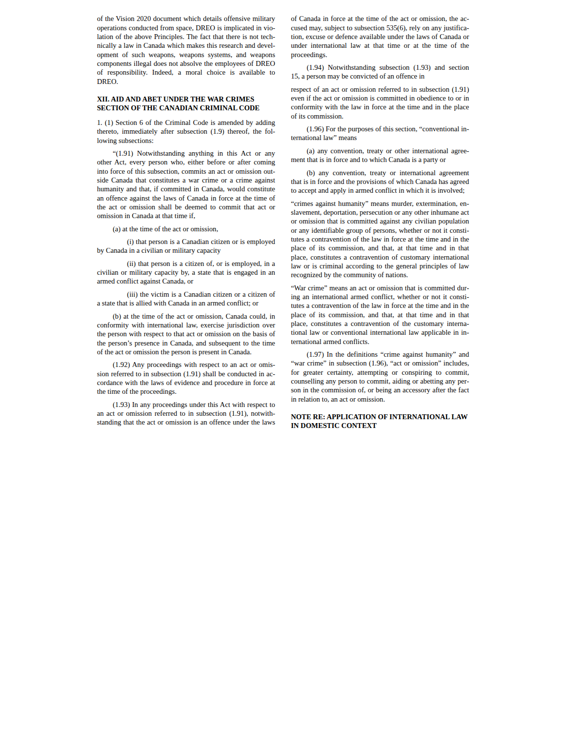of the Vision 2020 document which details offensive military operations conducted from space, DREO is implicated in violation of the above Principles. The fact that there is not technically a law in Canada which makes this research and development of such weapons, weapons systems, and weapons components illegal does not absolve the employees of DREO of responsibility. Indeed, a moral choice is available to DREO.
XII. AID AND ABET UNDER THE WAR CRIMES SECTION OF THE CANADIAN CRIMINAL CODE
1. (1) Section 6 of the Criminal Code is amended by adding thereto, immediately after subsection (1.9) thereof, the following subsections:
“(1.91) Notwithstanding anything in this Act or any other Act, every person who, either before or after coming into force of this subsection, commits an act or omission outside Canada that constitutes a war crime or a crime against humanity and that, if committed in Canada, would constitute an offence against the laws of Canada in force at the time of the act or omission shall be deemed to commit that act or omission in Canada at that time if,
(a) at the time of the act or omission,
(i) that person is a Canadian citizen or is employed by Canada in a civilian or military capacity
(ii) that person is a citizen of, or is employed, in a civilian or military capacity by, a state that is engaged in an armed conflict against Canada, or
(iii) the victim is a Canadian citizen or a citizen of a state that is allied with Canada in an armed conflict; or
(b) at the time of the act or omission, Canada could, in conformity with international law, exercise jurisdiction over the person with respect to that act or omission on the basis of the person’s presence in Canada, and subsequent to the time of the act or omission the person is present in Canada.
(1.92) Any proceedings with respect to an act or omission referred to in subsection (1.91) shall be conducted in accordance with the laws of evidence and procedure in force at the time of the proceedings.
(1.93) In any proceedings under this Act with respect to an act or omission referred to in subsection (1.91), notwithstanding that the act or omission is an offence under the laws of Canada in force at the time of the act or omission, the accused may, subject to subsection 535(6), rely on any justification, excuse or defence available under the laws of Canada or under international law at that time or at the time of the proceedings.
(1.94) Notwithstanding subsection (1.93) and section 15, a person may be convicted of an offence in
respect of an act or omission referred to in subsection (1.91) even if the act or omission is committed in obedience to or in conformity with the law in force at the time and in the place of its commission.
(1.96) For the purposes of this section, “conventional international law” means
(a) any convention, treaty or other international agreement that is in force and to which Canada is a party or
(b) any convention, treaty or international agreement that is in force and the provisions of which Canada has agreed to accept and apply in armed conflict in which it is involved;
“crimes against humanity” means murder, extermination, enslavement, deportation, persecution or any other inhumane act or omission that is committed against any civilian population or any identifiable group of persons, whether or not it constitutes a contravention of the law in force at the time and in the place of its commission, and that, at that time and in that place, constitutes a contravention of customary international law or is criminal according to the general principles of law recognized by the community of nations.
“War crime” means an act or omission that is committed during an international armed conflict, whether or not it constitutes a contravention of the law in force at the time and in the place of its commission, and that, at that time and in that place, constitutes a contravention of the customary international law or conventional international law applicable in international armed conflicts.
(1.97) In the definitions “crime against humanity” and “war crime” in subsection (1.96), “act or omission” includes, for greater certainty, attempting or conspiring to commit, counselling any person to commit, aiding or abetting any person in the commission of, or being an accessory after the fact in relation to, an act or omission.
NOTE RE: APPLICATION OF INTERNATIONAL LAW IN DOMESTIC CONTEXT